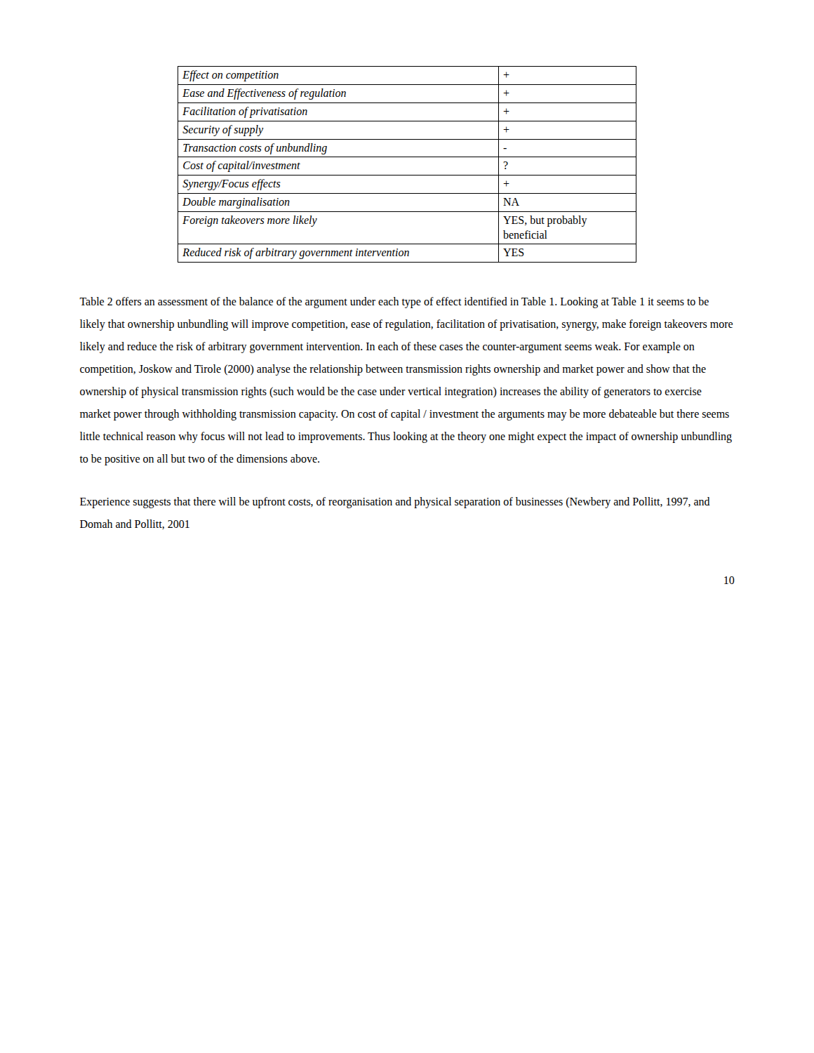| Effect on competition | + |
| Ease and Effectiveness of regulation | + |
| Facilitation of privatisation | + |
| Security of supply | + |
| Transaction costs of unbundling | - |
| Cost of capital/investment | ? |
| Synergy/Focus effects | + |
| Double marginalisation | NA |
| Foreign takeovers more likely | YES, but probably beneficial |
| Reduced risk of arbitrary government intervention | YES |
Table 2 offers an assessment of the balance of the argument under each type of effect identified in Table 1. Looking at Table 1 it seems to be likely that ownership unbundling will improve competition, ease of regulation, facilitation of privatisation, synergy, make foreign takeovers more likely and reduce the risk of arbitrary government intervention. In each of these cases the counter-argument seems weak. For example on competition, Joskow and Tirole (2000) analyse the relationship between transmission rights ownership and market power and show that the ownership of physical transmission rights (such would be the case under vertical integration) increases the ability of generators to exercise market power through withholding transmission capacity. On cost of capital / investment the arguments may be more debateable but there seems little technical reason why focus will not lead to improvements. Thus looking at the theory one might expect the impact of ownership unbundling to be positive on all but two of the dimensions above.
Experience suggests that there will be upfront costs, of reorganisation and physical separation of businesses (Newbery and Pollitt, 1997, and Domah and Pollitt, 2001
10